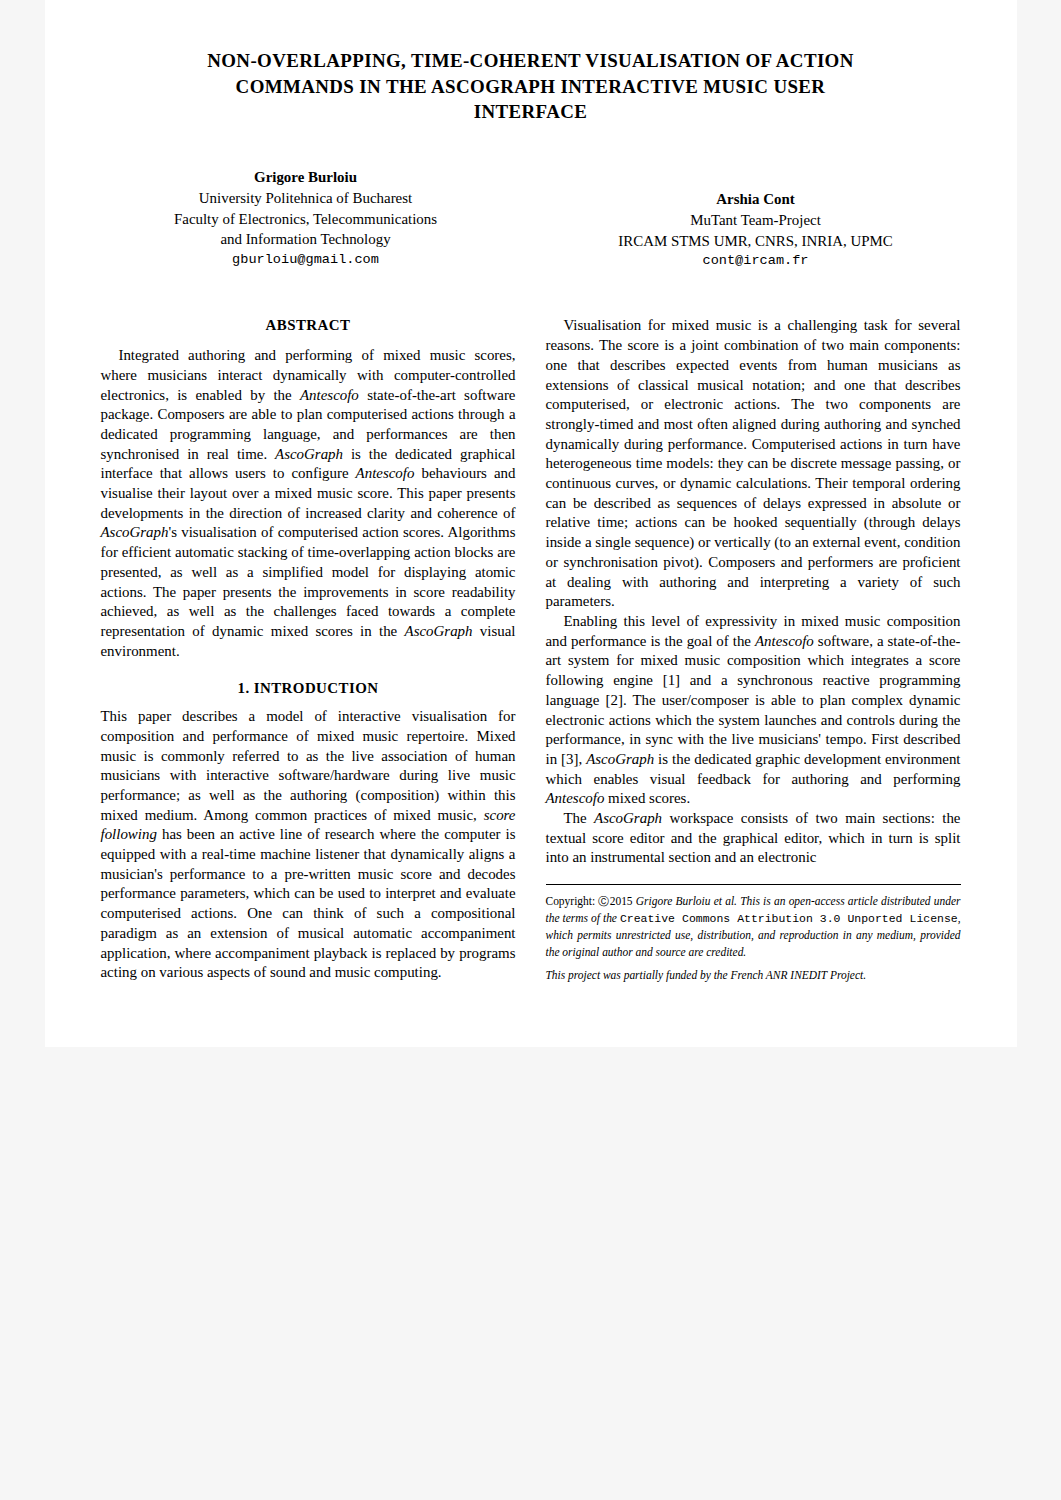Non-overlapping, Time-coherent Visualisation of Action
Commands in the AscoGraph Interactive Music User
Interface
Grigore Burloiu
University Politehnica of Bucharest
Faculty of Electronics, Telecommunications
and Information Technology
gburloiu@gmail.com
Arshia Cont
MuTant Team-Project
IRCAM STMS UMR, CNRS, INRIA, UPMC
cont@ircam.fr
Abstract
Integrated authoring and performing of mixed music scores, where musicians interact dynamically with computer-controlled electronics, is enabled by the Antescofo state-of-the-art software package. Composers are able to plan computerised actions through a dedicated programming language, and performances are then synchronised in real time. AscoGraph is the dedicated graphical interface that allows users to configure Antescofo behaviours and visualise their layout over a mixed music score. This paper presents developments in the direction of increased clarity and coherence of AscoGraph's visualisation of computerised action scores. Algorithms for efficient automatic stacking of time-overlapping action blocks are presented, as well as a simplified model for displaying atomic actions. The paper presents the improvements in score readability achieved, as well as the challenges faced towards a complete representation of dynamic mixed scores in the AscoGraph visual environment.
1. Introduction
This paper describes a model of interactive visualisation for composition and performance of mixed music repertoire. Mixed music is commonly referred to as the live association of human musicians with interactive software/hardware during live music performance; as well as the authoring (composition) within this mixed medium. Among common practices of mixed music, score following has been an active line of research where the computer is equipped with a real-time machine listener that dynamically aligns a musician's performance to a pre-written music score and decodes performance parameters, which can be used to interpret and evaluate computerised actions. One can think of such a compositional paradigm as an extension of musical automatic accompaniment application, where accompaniment playback is replaced by programs acting on various aspects of sound and music computing.
Visualisation for mixed music is a challenging task for several reasons. The score is a joint combination of two main components: one that describes expected events from human musicians as extensions of classical musical notation; and one that describes computerised, or electronic actions. The two components are strongly-timed and most often aligned during authoring and synched dynamically during performance. Computerised actions in turn have heterogeneous time models: they can be discrete message passing, or continuous curves, or dynamic calculations. Their temporal ordering can be described as sequences of delays expressed in absolute or relative time; actions can be hooked sequentially (through delays inside a single sequence) or vertically (to an external event, condition or synchronisation pivot). Composers and performers are proficient at dealing with authoring and interpreting a variety of such parameters.
Enabling this level of expressivity in mixed music composition and performance is the goal of the Antescofo software, a state-of-the-art system for mixed music composition which integrates a score following engine [1] and a synchronous reactive programming language [2]. The user/composer is able to plan complex dynamic electronic actions which the system launches and controls during the performance, in sync with the live musicians' tempo. First described in [3], AscoGraph is the dedicated graphic development environment which enables visual feedback for authoring and performing Antescofo mixed scores.
The AscoGraph workspace consists of two main sections: the textual score editor and the graphical editor, which in turn is split into an instrumental section and an electronic
Copyright: Ⓒ2015 Grigore Burloiu et al. This is an open-access article distributed under the terms of the Creative Commons Attribution 3.0 Unported License, which permits unrestricted use, distribution, and reproduction in any medium, provided the original author and source are credited.
This project was partially funded by the French ANR INEDIT Project.